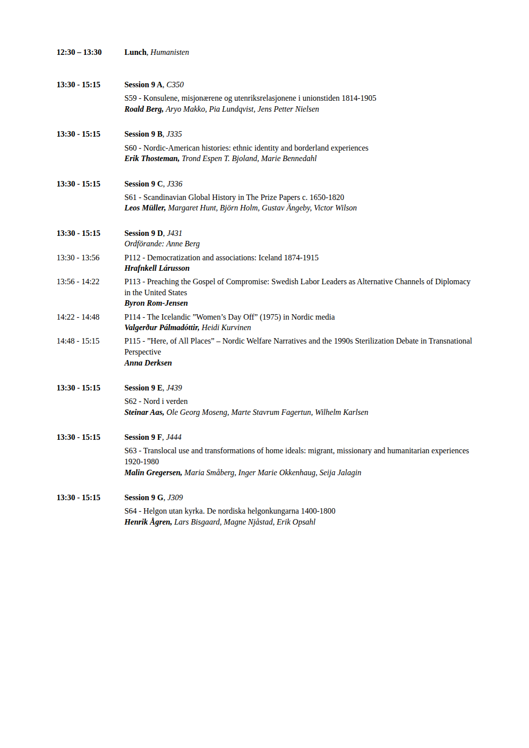| 12:30 – 13:30 | Lunch , Humanisten |
| 13:30 - 15:15 | Session 9 A , C350 |
| | S59 - Konsulene, misjonærene og utenriksrelasjonene i unionstiden 1814-1905 Roald Berg, Aryo Makko, Pia Lundqvist, Jens Petter Nielsen |
| 13:30 - 15:15 | Session 9 B , J335 |
| | S60 - Nordic-American histories: ethnic identity and borderland experiences Erik Thosteman, Trond Espen T. Bjoland, Marie Bennedahl |
| 13:30 - 15:15 | Session 9 C , J336 |
| | S61 - Scandinavian Global History in The Prize Papers c. 1650-1820 Leos Müller, Margaret Hunt, Björn Holm, Gustav Ängeby, Victor Wilson |
| 13:30 - 15:15 | Session 9 D , J431 Ordförande: Anne Berg |
| 13:30 - 13:56 | P112 - Democratization and associations: Iceland 1874-1915 Hrafnkell Lárusson |
| 13:56 - 14:22 | P113 - Preaching the Gospel of Compromise: Swedish Labor Leaders as Alternative Channels of Diplomacy in the United States Byron Rom-Jensen |
| 14:22 - 14:48 | P114 - The Icelandic ”Women’s Day Off” (1975) in Nordic media Valgerður Pálmadóttir, Heidi Kurvinen |
| 14:48 - 15:15 | P115 - ”Here, of All Places” – Nordic Welfare Narratives and the 1990s Sterilization Debate in Transnational Perspective Anna Derksen |
| 13:30 - 15:15 | Session 9 E , J439 |
| | S62 - Nord i verden Steinar Aas, Ole Georg Moseng, Marte Stavrum Fagertun, Wilhelm Karlsen |
| 13:30 - 15:15 | Session 9 F , J444 |
| | S63 - Translocal use and transformations of home ideals: migrant, missionary and humanitarian experiences 1920-1980 Malin Gregersen, Maria Småberg, Inger Marie Okkenhaug, Seija Jalagin |
| 13:30 - 15:15 | Session 9 G , J309 |
| | S64 - Helgon utan kyrka. De nordiska helgonkungarna 1400-1800 Henrik Ågren, Lars Bisgaard, Magne Njåstad, Erik Opsahl |